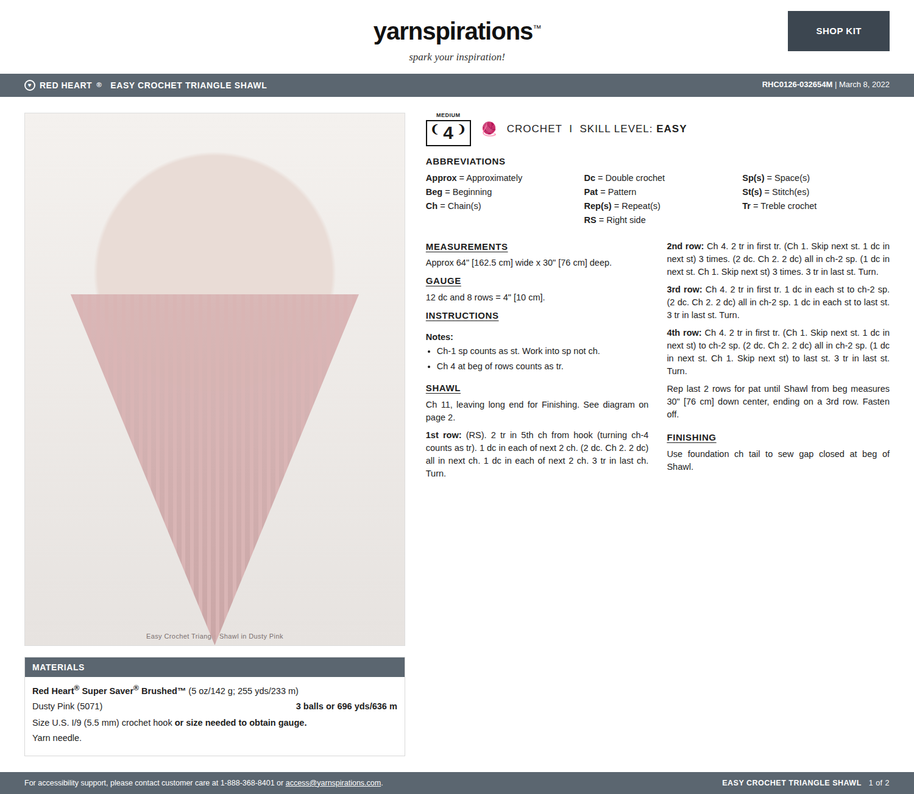yarnspirations™
spark your inspiration!
SHOP KIT
RED HEART® EASY CROCHET TRIANGLE SHAWL
RHC0126-032654M | March 8, 2022
Easy Crochet Triangle Shawl in Dusty Pink
MATERIALS
Red Heart® Super Saver® Brushed™ (5 oz/142 g; 255 yds/233 m)
Dusty Pink (5071) 3 balls or 696 yds/636 m
Size U.S. I/9 (5.5 mm) crochet hook or size needed to obtain gauge.
Yarn needle.
MEDIUM
❨4❩
🧶
CROCHET I SKILL LEVEL: EASY
ABBREVIATIONS
Approx = Approximately
Dc = Double crochet
Sp(s) = Space(s)
Beg = Beginning
Pat = Pattern
St(s) = Stitch(es)
Ch = Chain(s)
Rep(s) = Repeat(s)
Tr = Treble crochet
RS = Right side
MEASUREMENTS
Approx 64" [162.5 cm] wide x 30" [76 cm] deep.
GAUGE
12 dc and 8 rows = 4" [10 cm].
INSTRUCTIONS
Notes:
Ch-1 sp counts as st. Work into sp not ch.
Ch 4 at beg of rows counts as tr.
SHAWL
Ch 11, leaving long end for Finishing. See diagram on page 2.
1st row: (RS). 2 tr in 5th ch from hook (turning ch-4 counts as tr). 1 dc in each of next 2 ch. (2 dc. Ch 2. 2 dc) all in next ch. 1 dc in each of next 2 ch. 3 tr in last ch. Turn.
2nd row: Ch 4. 2 tr in first tr. (Ch 1. Skip next st. 1 dc in next st) 3 times. (2 dc. Ch 2. 2 dc) all in ch-2 sp. (1 dc in next st. Ch 1. Skip next st) 3 times. 3 tr in last st. Turn.
3rd row: Ch 4. 2 tr in first tr. 1 dc in each st to ch-2 sp. (2 dc. Ch 2. 2 dc) all in ch-2 sp. 1 dc in each st to last st. 3 tr in last st. Turn.
4th row: Ch 4. 2 tr in first tr. (Ch 1. Skip next st. 1 dc in next st) to ch-2 sp. (2 dc. Ch 2. 2 dc) all in ch-2 sp. (1 dc in next st. Ch 1. Skip next st) to last st. 3 tr in last st. Turn.
Rep last 2 rows for pat until Shawl from beg measures 30" [76 cm] down center, ending on a 3rd row. Fasten off.
FINISHING
Use foundation ch tail to sew gap closed at beg of Shawl.
For accessibility support, please contact customer care at 1-888-368-8401 or access@yarnspirations.com.
EASY CROCHET TRIANGLE SHAWL 1 of 2